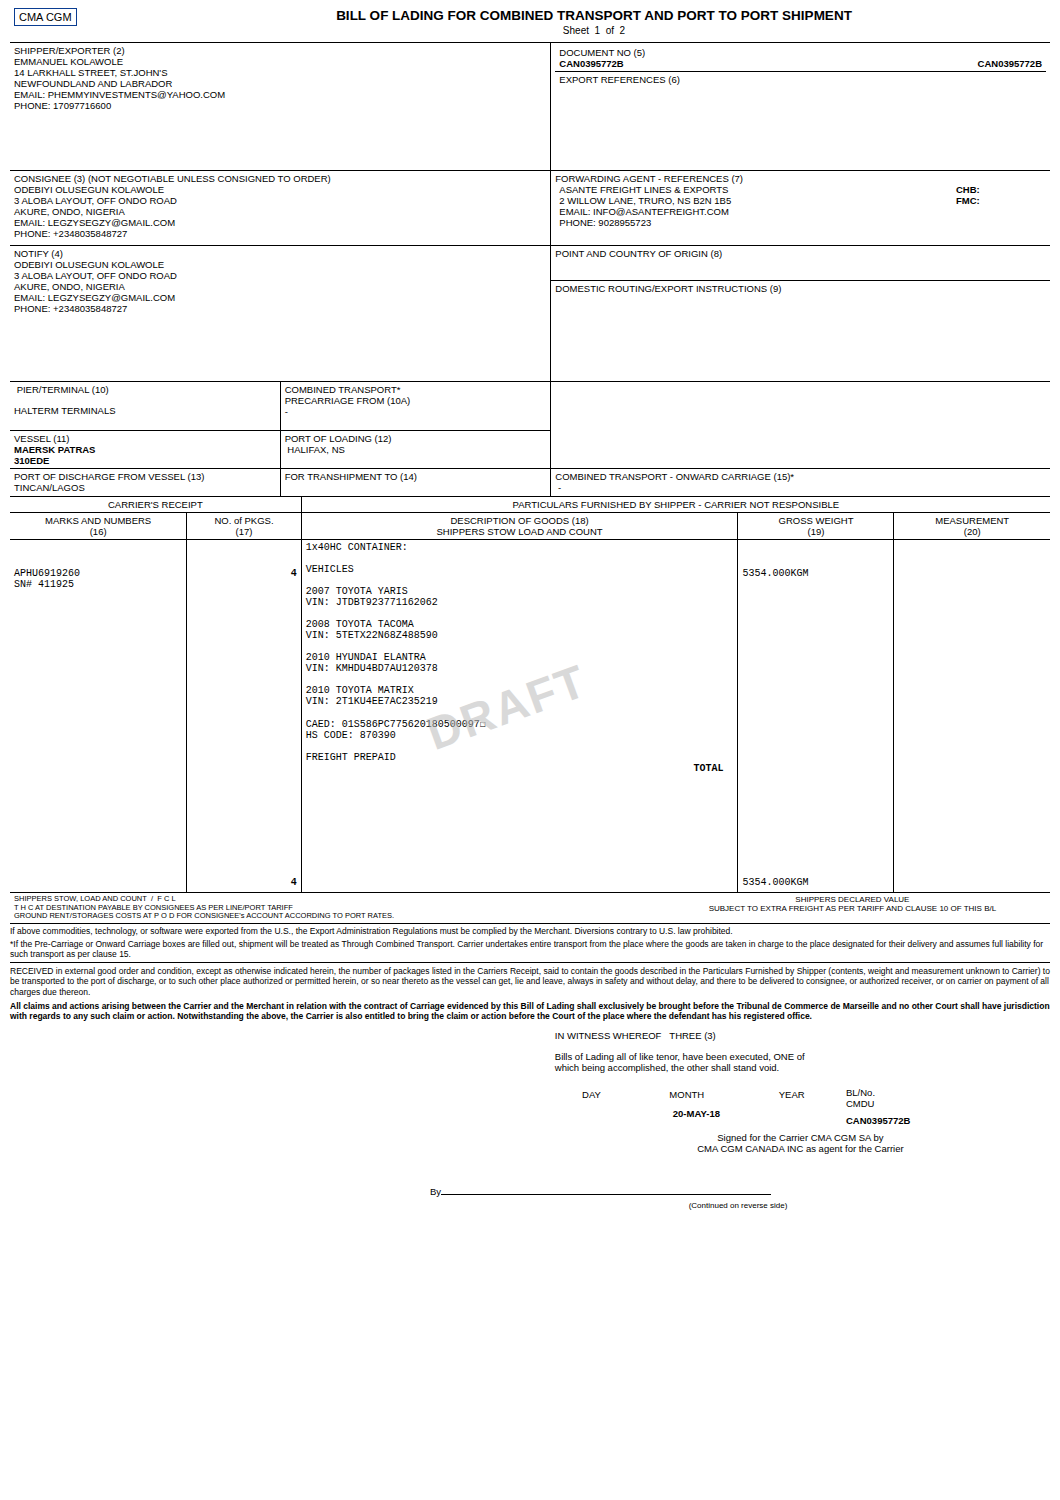| CMA CGM | BILL OF LADING FOR COMBINED TRANSPORT AND PORT TO PORT SHIPMENT Sheet 1 of 2 |
| SHIPPER/EXPORTER (2) EMMANUEL KOLAWOLE 14 LARKHALL STREET, ST.JOHN'S NEWFOUNDLAND AND LABRADOR EMAIL: PHEMMYINVESTMENTS@YAHOO.COM PHONE: 17097716600 | / DOCUMENT NO (5) / CAN0395772B / CAN0395772B / / / EXPORT REFERENCES (6) / |
| CONSIGNEE (3) (NOT NEGOTIABLE UNLESS CONSIGNED TO ORDER) ODEBIYI OLUSEGUN KOLAWOLE 3 ALOBA LAYOUT, OFF ONDO ROAD AKURE, ONDO, NIGERIA EMAIL: LEGZYSEGZY@GMAIL.COM PHONE: +2348035848727 | FORWARDING AGENT - REFERENCES (7) / ASANTE FREIGHT LINES & EXPORTS 2 WILLOW LANE, TRURO, NS B2N 1B5 EMAIL: INFO@ASANTEFREIGHT.COM PHONE: 9028955723 / CHB: FMC: / |
| NOTIFY (4) ODEBIYI OLUSEGUN KOLAWOLE 3 ALOBA LAYOUT, OFF ONDO ROAD AKURE, ONDO, NIGERIA EMAIL: LEGZYSEGZY@GMAIL.COM PHONE: +2348035848727 | / POINT AND COUNTRY OF ORIGIN (8) / / DOMESTIC ROUTING/EXPORT INSTRUCTIONS (9) / |
| / PIER/TERMINAL (10) HALTERM TERMINALS / COMBINED TRANSPORT* PRECARRIAGE FROM (10A) - / | |
| / VESSEL (11) MAERSK PATRAS 310EDE / PORT OF LOADING (12) HALIFAX, NS / |
| / PORT OF DISCHARGE FROM VESSEL (13) TINCAN/LAGOS / FOR TRANSHIPMENT TO (14) / | COMBINED TRANSPORT - ONWARD CARRIAGE (15)* - |
| CARRIER'S RECEIPT | PARTICULARS FURNISHED BY SHIPPER - CARRIER NOT RESPONSIBLE |
| MARKS AND NUMBERS (16) | NO. of PKGS. (17) | DESCRIPTION OF GOODS (18) SHIPPERS STOW LOAD AND COUNT | GROSS WEIGHT (19) | MEASUREMENT (20) |
| APHU6919260 SN# 411925 | 4 | DRAFT 1x40HC CONTAINER: VEHICLES 2007 TOYOTA YARIS VIN: JTDBT923771162062 2008 TOYOTA TACOMA VIN: 5TETX22N68Z488590 2010 HYUNDAI ELANTRA VIN: KMHDU4BD7AU120378 2010 TOYOTA MATRIX VIN: 2T1KU4EE7AC235219 CAED: 01S586PC775620180500097☐ HS CODE: 870390 FREIGHT PREPAID TOTAL | 5354.000KGM | |
| | 4 | | 5354.000KGM | |
| SHIPPERS STOW, LOAD AND COUNT / F C L T H C AT DESTINATION PAYABLE BY CONSIGNEES AS PER LINE/PORT TARIFF GROUND RENT/STORAGES COSTS AT P O D FOR CONSIGNEE's ACCOUNT ACCORDING TO PORT RATES. | SHIPPERS DECLARED VALUE SUBJECT TO EXTRA FREIGHT AS PER TARIFF AND CLAUSE 10 OF THIS B/L |
If above commodities, technology, or software were exported from the U.S., the Export Administration Regulations must be complied by the Merchant. Diversions contrary to U.S. law prohibited.
*If the Pre-Carriage or Onward Carriage boxes are filled out, shipment will be treated as Through Combined Transport. Carrier undertakes entire transport from the place where the goods are taken in charge to the place designated for their delivery and assumes full liability for such transport as per clause 15.
RECEIVED in external good order and condition, except as otherwise indicated herein, the number of packages listed in the Carriers Receipt, said to contain the goods described in the Particulars Furnished by Shipper (contents, weight and measurement unknown to Carrier) to be transported to the port of discharge, or to such other place authorized or permitted herein, or so near thereto as the vessel can get, lie and leave, always in safety and without delay, and there to be delivered to consignee, or authorized receiver, or on carrier on payment of all charges due thereon.
All claims and actions arising between the Carrier and the Merchant in relation with the contract of Carriage evidenced by this Bill of Lading shall exclusively be brought before the Tribunal de Commerce de Marseille and no other Court shall have jurisdiction with regards to any such claim or action. Notwithstanding the above, the Carrier is also entitled to bring the claim or action before the Court of the place where the defendant has his registered office.
| | IN WITNESS WHEREOF THREE (3) Bills of Lading all of like tenor, have been executed, ONE of which being accomplished, the other shall stand void. |
| | / DAY / MONTH / YEAR / / 20-MAY-18 / | BL/No. CMDU CAN0395772B |
| | Signed for the Carrier CMA CGM SA by CMA CGM CANADA INC as agent for the Carrier |
| | By |
| | (Continued on reverse side) |